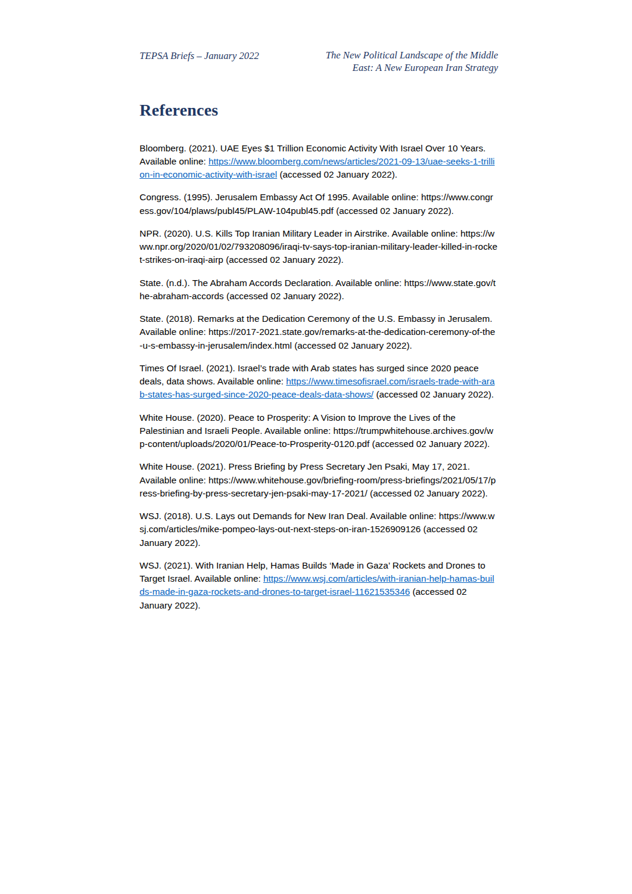TEPSA Briefs – January 2022
The New Political Landscape of the Middle
East: A New European Iran Strategy
References
Bloomberg. (2021). UAE Eyes $1 Trillion Economic Activity With Israel Over 10 Years. Available online: https://www.bloomberg.com/news/articles/2021-09-13/uae-seeks-1-trillion-in-economic-activity-with-israel (accessed 02 January 2022).
Congress. (1995). Jerusalem Embassy Act Of 1995. Available online: https://www.congress.gov/104/plaws/publ45/PLAW-104publ45.pdf (accessed 02 January 2022).
NPR. (2020). U.S. Kills Top Iranian Military Leader in Airstrike. Available online: https://www.npr.org/2020/01/02/793208096/iraqi-tv-says-top-iranian-military-leader-killed-in-rocket-strikes-on-iraqi-airp (accessed 02 January 2022).
State. (n.d.). The Abraham Accords Declaration. Available online: https://www.state.gov/the-abraham-accords (accessed 02 January 2022).
State. (2018). Remarks at the Dedication Ceremony of the U.S. Embassy in Jerusalem. Available online: https://2017-2021.state.gov/remarks-at-the-dedication-ceremony-of-the-u-s-embassy-in-jerusalem/index.html (accessed 02 January 2022).
Times Of Israel. (2021). Israel’s trade with Arab states has surged since 2020 peace deals, data shows. Available online: https://www.timesofisrael.com/israels-trade-with-arab-states-has-surged-since-2020-peace-deals-data-shows/ (accessed 02 January 2022).
White House. (2020). Peace to Prosperity: A Vision to Improve the Lives of the Palestinian and Israeli People. Available online: https://trumpwhitehouse.archives.gov/wp-content/uploads/2020/01/Peace-to-Prosperity-0120.pdf (accessed 02 January 2022).
White House. (2021). Press Briefing by Press Secretary Jen Psaki, May 17, 2021. Available online: https://www.whitehouse.gov/briefing-room/press-briefings/2021/05/17/press-briefing-by-press-secretary-jen-psaki-may-17-2021/ (accessed 02 January 2022).
WSJ. (2018). U.S. Lays out Demands for New Iran Deal. Available online: https://www.wsj.com/articles/mike-pompeo-lays-out-next-steps-on-iran-1526909126 (accessed 02 January 2022).
WSJ. (2021). With Iranian Help, Hamas Builds ‘Made in Gaza’ Rockets and Drones to Target Israel. Available online: https://www.wsj.com/articles/with-iranian-help-hamas-builds-made-in-gaza-rockets-and-drones-to-target-israel-11621535346 (accessed 02 January 2022).